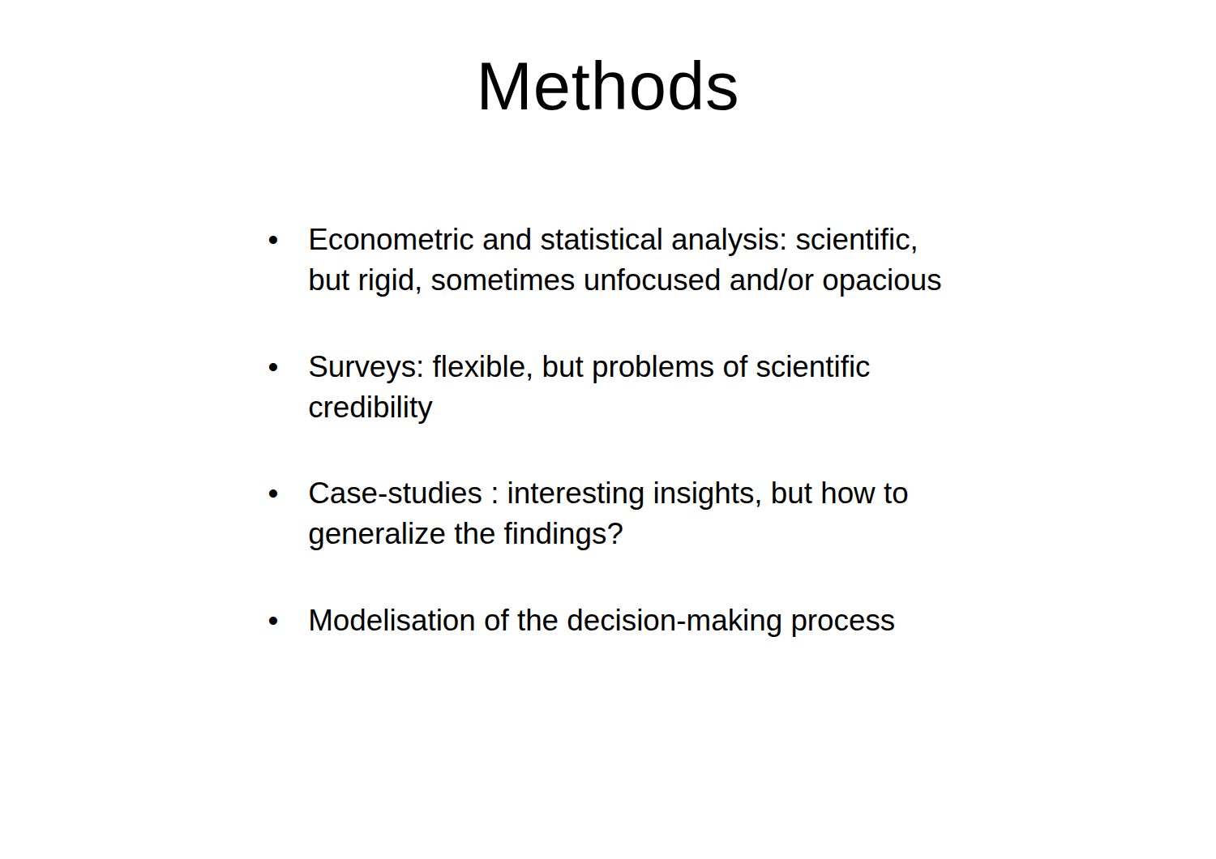Methods
Econometric and statistical analysis: scientific, but rigid, sometimes unfocused and/or opacious
Surveys: flexible, but problems of scientific credibility
Case-studies : interesting insights, but how to generalize the findings?
Modelisation of the decision-making process